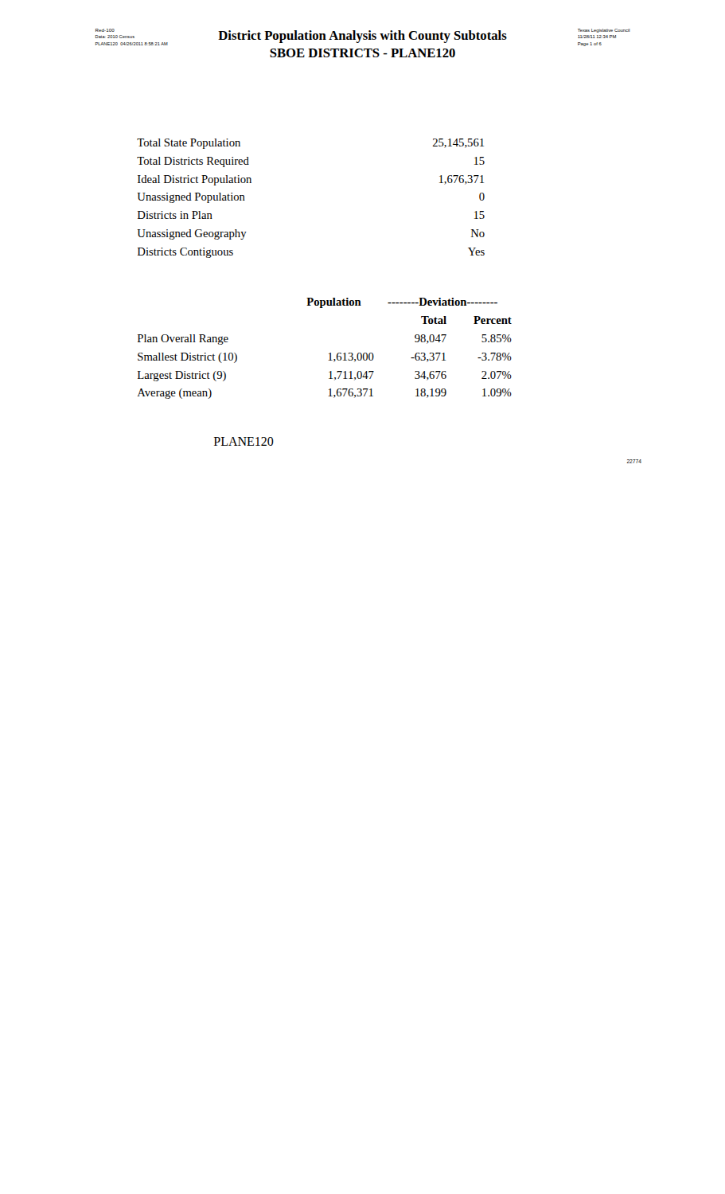Red-100
Data: 2010 Census
PLANE120 04/26/2011 8:58:21 AM
Texas Legislative Council
11/28/11 12:34 PM
Page 1 of 6
District Population Analysis with County Subtotals
SBOE DISTRICTS - PLANE120
| Total State Population | 25,145,561 |
| Total Districts Required | 15 |
| Ideal District Population | 1,676,371 |
| Unassigned Population | 0 |
| Districts in Plan | 15 |
| Unassigned Geography | No |
| Districts Contiguous | Yes |
| | Population | --------Deviation-------- |
| --- | --- | --- |
| | | Total | Percent |
| Plan Overall Range | | 98,047 | 5.85% |
| Smallest District (10) | 1,613,000 | -63,371 | -3.78% |
| Largest District (9) | 1,711,047 | 34,676 | 2.07% |
| Average (mean) | 1,676,371 | 18,199 | 1.09% |
PLANE120
22774